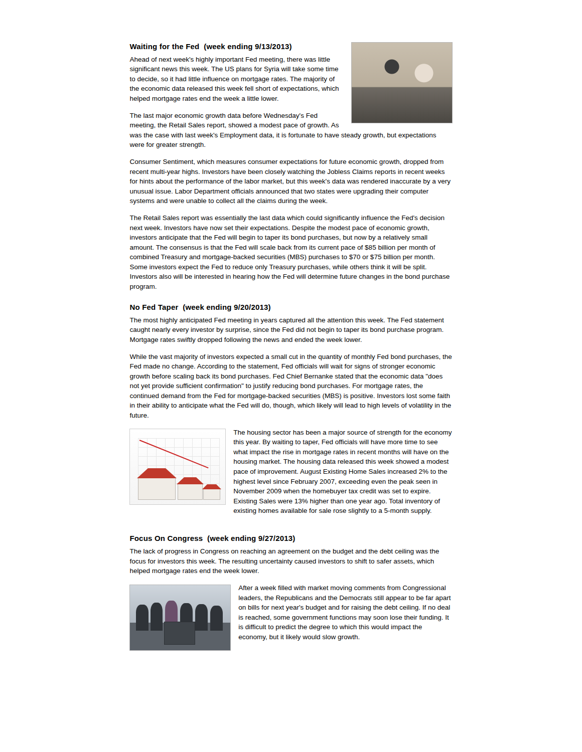Waiting for the Fed (week ending 9/13/2013)
Ahead of next week's highly important Fed meeting, there was little significant news this week. The US plans for Syria will take some time to decide, so it had little influence on mortgage rates. The majority of the economic data released this week fell short of expectations, which helped mortgage rates end the week a little lower.
The last major economic growth data before Wednesday's Fed meeting, the Retail Sales report, showed a modest pace of growth. As was the case with last week's Employment data, it is fortunate to have steady growth, but expectations were for greater strength.
Consumer Sentiment, which measures consumer expectations for future economic growth, dropped from recent multi-year highs. Investors have been closely watching the Jobless Claims reports in recent weeks for hints about the performance of the labor market, but this week's data was rendered inaccurate by a very unusual issue. Labor Department officials announced that two states were upgrading their computer systems and were unable to collect all the claims during the week.
The Retail Sales report was essentially the last data which could significantly influence the Fed's decision next week. Investors have now set their expectations. Despite the modest pace of economic growth, investors anticipate that the Fed will begin to taper its bond purchases, but now by a relatively small amount. The consensus is that the Fed will scale back from its current pace of $85 billion per month of combined Treasury and mortgage-backed securities (MBS) purchases to $70 or $75 billion per month. Some investors expect the Fed to reduce only Treasury purchases, while others think it will be split. Investors also will be interested in hearing how the Fed will determine future changes in the bond purchase program.
No Fed Taper (week ending 9/20/2013)
The most highly anticipated Fed meeting in years captured all the attention this week. The Fed statement caught nearly every investor by surprise, since the Fed did not begin to taper its bond purchase program. Mortgage rates swiftly dropped following the news and ended the week lower.
While the vast majority of investors expected a small cut in the quantity of monthly Fed bond purchases, the Fed made no change. According to the statement, Fed officials will wait for signs of stronger economic growth before scaling back its bond purchases. Fed Chief Bernanke stated that the economic data "does not yet provide sufficient confirmation" to justify reducing bond purchases. For mortgage rates, the continued demand from the Fed for mortgage-backed securities (MBS) is positive. Investors lost some faith in their ability to anticipate what the Fed will do, though, which likely will lead to high levels of volatility in the future.
The housing sector has been a major source of strength for the economy this year. By waiting to taper, Fed officials will have more time to see what impact the rise in mortgage rates in recent months will have on the housing market. The housing data released this week showed a modest pace of improvement. August Existing Home Sales increased 2% to the highest level since February 2007, exceeding even the peak seen in November 2009 when the homebuyer tax credit was set to expire. Existing Sales were 13% higher than one year ago. Total inventory of existing homes available for sale rose slightly to a 5-month supply.
Focus On Congress (week ending 9/27/2013)
The lack of progress in Congress on reaching an agreement on the budget and the debt ceiling was the focus for investors this week. The resulting uncertainty caused investors to shift to safer assets, which helped mortgage rates end the week lower.
After a week filled with market moving comments from Congressional leaders, the Republicans and the Democrats still appear to be far apart on bills for next year's budget and for raising the debt ceiling. If no deal is reached, some government functions may soon lose their funding. It is difficult to predict the degree to which this would impact the economy, but it likely would slow growth.